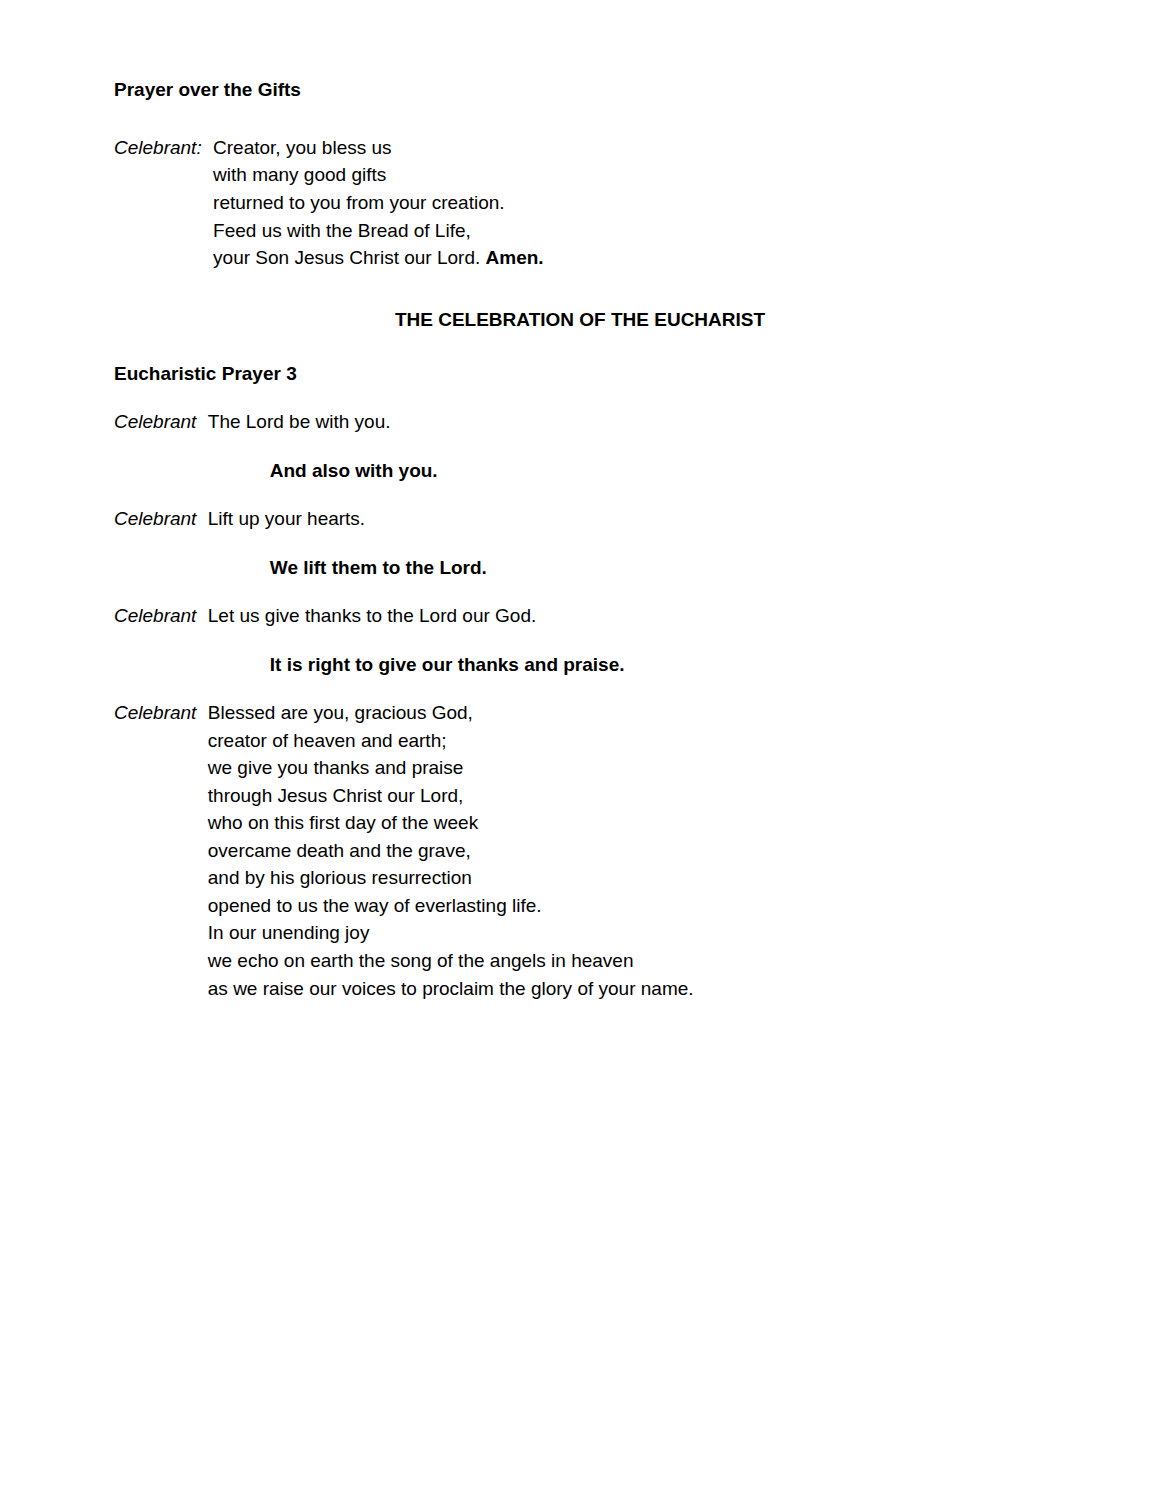Prayer over the Gifts
Celebrant:
Creator, you bless us
with many good gifts
returned to you from your creation.
Feed us with the Bread of Life,
your Son Jesus Christ our Lord. Amen.
THE CELEBRATION OF THE EUCHARIST
Eucharistic Prayer 3
Celebrant
The Lord be with you.
And also with you.
Celebrant
Lift up your hearts.
We lift them to the Lord.
Celebrant
Let us give thanks to the Lord our God.
It is right to give our thanks and praise.
Celebrant
Blessed are you, gracious God,
creator of heaven and earth;
we give you thanks and praise
through Jesus Christ our Lord,
who on this first day of the week
overcame death and the grave,
and by his glorious resurrection
opened to us the way of everlasting life.
In our unending joy
we echo on earth the song of the angels in heaven
as we raise our voices to proclaim the glory of your name.